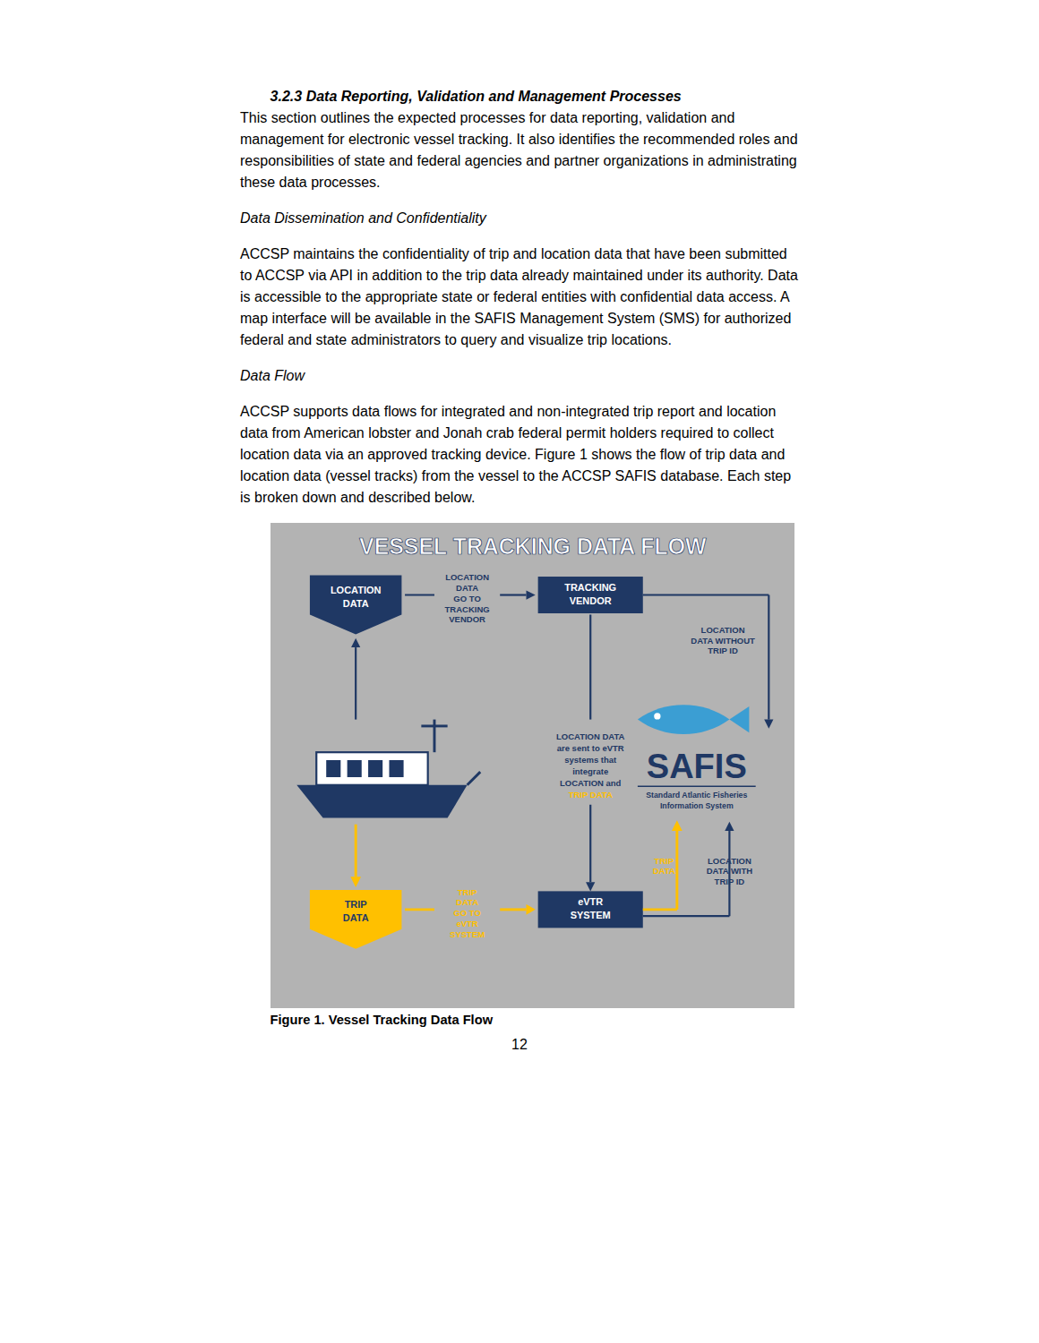3.2.3 Data Reporting, Validation and Management Processes
This section outlines the expected processes for data reporting, validation and management for electronic vessel tracking. It also identifies the recommended roles and responsibilities of state and federal agencies and partner organizations in administrating these data processes.
Data Dissemination and Confidentiality
ACCSP maintains the confidentiality of trip and location data that have been submitted to ACCSP via API in addition to the trip data already maintained under its authority. Data is accessible to the appropriate state or federal entities with confidential data access. A map interface will be available in the SAFIS Management System (SMS) for authorized federal and state administrators to query and visualize trip locations.
Data Flow
ACCSP supports data flows for integrated and non-integrated trip report and location data from American lobster and Jonah crab federal permit holders required to collect location data via an approved tracking device. Figure 1 shows the flow of trip data and location data (vessel tracks) from the vessel to the ACCSP SAFIS database. Each step is broken down and described below.
VESSEL TRACKING DATA FLOW LOCATION DATA LOCATION DATA GO TO TRACKING VENDOR TRACKING VENDOR LOCATION DATA WITHOUT TRIP ID TRIP DATA TRIP DATA GO TO eVTR SYSTEM eVTR SYSTEM LOCATION DATA are sent to eVTR systems that integrate LOCATION and TRIP DATA SAFIS Standard Atlantic Fisheries Information System TRIP DATA LOCATION DATA WITH TRIP ID
Figure 1. Vessel Tracking Data Flow
12